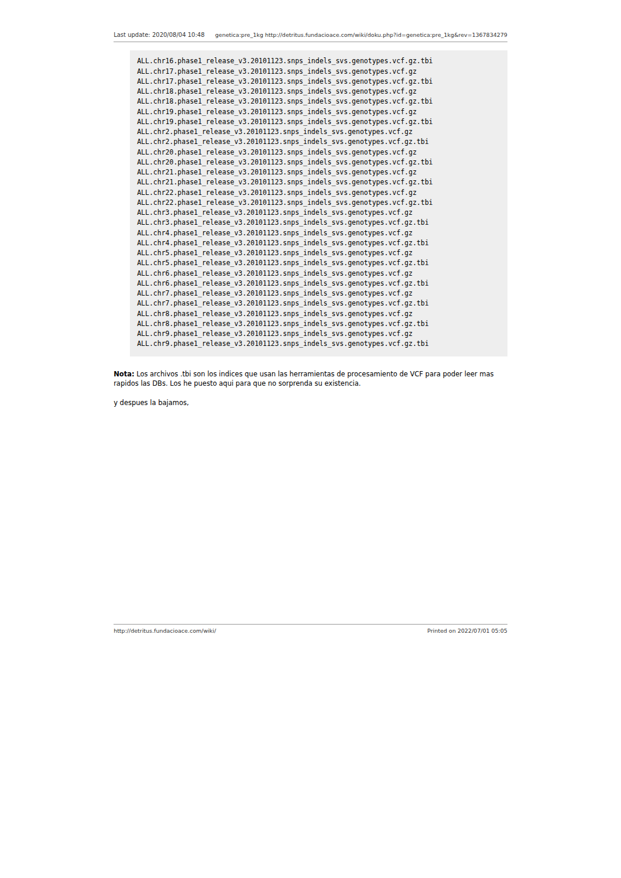Last update: 2020/08/04 10:48
genetica:pre_1kg http://detritus.fundacioace.com/wiki/doku.php?id=genetica:pre_1kg&rev=1367834279
ALL.chr16.phase1_release_v3.20101123.snps_indels_svs.genotypes.vcf.gz.tbi
ALL.chr17.phase1_release_v3.20101123.snps_indels_svs.genotypes.vcf.gz
ALL.chr17.phase1_release_v3.20101123.snps_indels_svs.genotypes.vcf.gz.tbi
ALL.chr18.phase1_release_v3.20101123.snps_indels_svs.genotypes.vcf.gz
ALL.chr18.phase1_release_v3.20101123.snps_indels_svs.genotypes.vcf.gz.tbi
ALL.chr19.phase1_release_v3.20101123.snps_indels_svs.genotypes.vcf.gz
ALL.chr19.phase1_release_v3.20101123.snps_indels_svs.genotypes.vcf.gz.tbi
ALL.chr2.phase1_release_v3.20101123.snps_indels_svs.genotypes.vcf.gz
ALL.chr2.phase1_release_v3.20101123.snps_indels_svs.genotypes.vcf.gz.tbi
ALL.chr20.phase1_release_v3.20101123.snps_indels_svs.genotypes.vcf.gz
ALL.chr20.phase1_release_v3.20101123.snps_indels_svs.genotypes.vcf.gz.tbi
ALL.chr21.phase1_release_v3.20101123.snps_indels_svs.genotypes.vcf.gz
ALL.chr21.phase1_release_v3.20101123.snps_indels_svs.genotypes.vcf.gz.tbi
ALL.chr22.phase1_release_v3.20101123.snps_indels_svs.genotypes.vcf.gz
ALL.chr22.phase1_release_v3.20101123.snps_indels_svs.genotypes.vcf.gz.tbi
ALL.chr3.phase1_release_v3.20101123.snps_indels_svs.genotypes.vcf.gz
ALL.chr3.phase1_release_v3.20101123.snps_indels_svs.genotypes.vcf.gz.tbi
ALL.chr4.phase1_release_v3.20101123.snps_indels_svs.genotypes.vcf.gz
ALL.chr4.phase1_release_v3.20101123.snps_indels_svs.genotypes.vcf.gz.tbi
ALL.chr5.phase1_release_v3.20101123.snps_indels_svs.genotypes.vcf.gz
ALL.chr5.phase1_release_v3.20101123.snps_indels_svs.genotypes.vcf.gz.tbi
ALL.chr6.phase1_release_v3.20101123.snps_indels_svs.genotypes.vcf.gz
ALL.chr6.phase1_release_v3.20101123.snps_indels_svs.genotypes.vcf.gz.tbi
ALL.chr7.phase1_release_v3.20101123.snps_indels_svs.genotypes.vcf.gz
ALL.chr7.phase1_release_v3.20101123.snps_indels_svs.genotypes.vcf.gz.tbi
ALL.chr8.phase1_release_v3.20101123.snps_indels_svs.genotypes.vcf.gz
ALL.chr8.phase1_release_v3.20101123.snps_indels_svs.genotypes.vcf.gz.tbi
ALL.chr9.phase1_release_v3.20101123.snps_indels_svs.genotypes.vcf.gz
ALL.chr9.phase1_release_v3.20101123.snps_indels_svs.genotypes.vcf.gz.tbi
Nota: Los archivos .tbi son los indices que usan las herramientas de procesamiento de VCF para poder leer mas rapidos las DBs. Los he puesto aqui para que no sorprenda su existencia.
y despues la bajamos,
http://detritus.fundacioace.com/wiki/
Printed on 2022/07/01 05:05